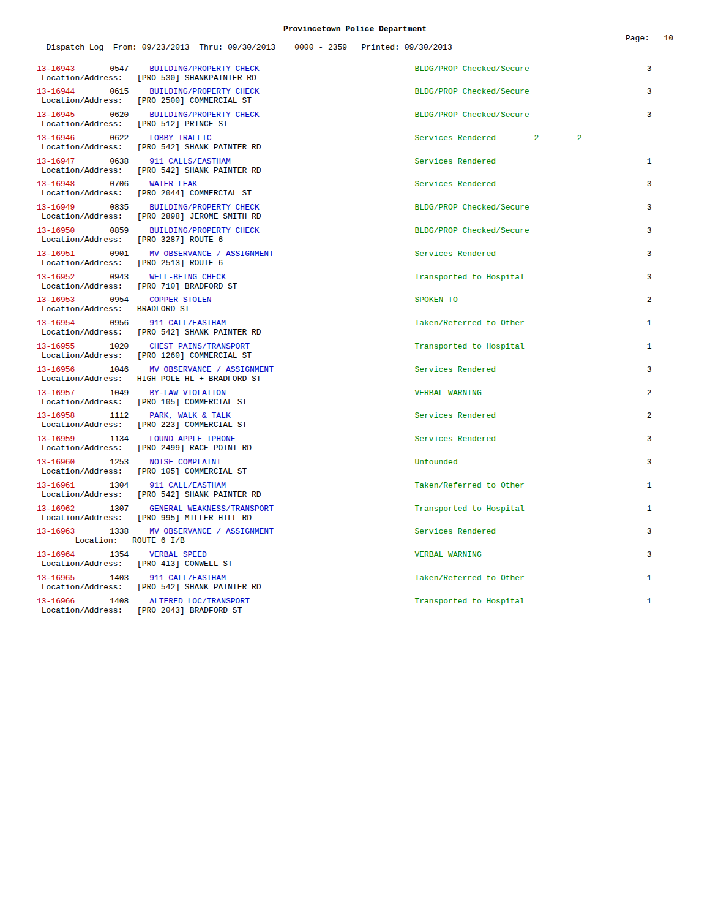Provincetown Police Department
Page: 10
Dispatch Log From: 09/23/2013 Thru: 09/30/2013 0000 - 2359 Printed: 09/30/2013
| 13-16943 | 0547 | BUILDING/PROPERTY CHECK | BLDG/PROP Checked/Secure | 3 |
| Location/Address: [PRO 530] SHANKPAINTER RD |
| 13-16944 | 0615 | BUILDING/PROPERTY CHECK | BLDG/PROP Checked/Secure | 3 |
| Location/Address: [PRO 2500] COMMERCIAL ST |
| 13-16945 | 0620 | BUILDING/PROPERTY CHECK | BLDG/PROP Checked/Secure | 3 |
| Location/Address: [PRO 512] PRINCE ST |
| 13-16946 | 0622 | LOBBY TRAFFIC | Services Rendered 2 2 | |
| Location/Address: [PRO 542] SHANK PAINTER RD |
| 13-16947 | 0638 | 911 CALLS/EASTHAM | Services Rendered | 1 |
| Location/Address: [PRO 542] SHANK PAINTER RD |
| 13-16948 | 0706 | WATER LEAK | Services Rendered | 3 |
| Location/Address: [PRO 2044] COMMERCIAL ST |
| 13-16949 | 0835 | BUILDING/PROPERTY CHECK | BLDG/PROP Checked/Secure | 3 |
| Location/Address: [PRO 2898] JEROME SMITH RD |
| 13-16950 | 0859 | BUILDING/PROPERTY CHECK | BLDG/PROP Checked/Secure | 3 |
| Location/Address: [PRO 3287] ROUTE 6 |
| 13-16951 | 0901 | MV OBSERVANCE / ASSIGNMENT | Services Rendered | 3 |
| Location/Address: [PRO 2513] ROUTE 6 |
| 13-16952 | 0943 | WELL-BEING CHECK | Transported to Hospital | 3 |
| Location/Address: [PRO 710] BRADFORD ST |
| 13-16953 | 0954 | COPPER STOLEN | SPOKEN TO | 2 |
| Location/Address: BRADFORD ST |
| 13-16954 | 0956 | 911 CALL/EASTHAM | Taken/Referred to Other | 1 |
| Location/Address: [PRO 542] SHANK PAINTER RD |
| 13-16955 | 1020 | CHEST PAINS/TRANSPORT | Transported to Hospital | 1 |
| Location/Address: [PRO 1260] COMMERCIAL ST |
| 13-16956 | 1046 | MV OBSERVANCE / ASSIGNMENT | Services Rendered | 3 |
| Location/Address: HIGH POLE HL + BRADFORD ST |
| 13-16957 | 1049 | BY-LAW VIOLATION | VERBAL WARNING | 2 |
| Location/Address: [PRO 105] COMMERCIAL ST |
| 13-16958 | 1112 | PARK, WALK & TALK | Services Rendered | 2 |
| Location/Address: [PRO 223] COMMERCIAL ST |
| 13-16959 | 1134 | FOUND APPLE IPHONE | Services Rendered | 3 |
| Location/Address: [PRO 2499] RACE POINT RD |
| 13-16960 | 1253 | NOISE COMPLAINT | Unfounded | 3 |
| Location/Address: [PRO 105] COMMERCIAL ST |
| 13-16961 | 1304 | 911 CALL/EASTHAM | Taken/Referred to Other | 1 |
| Location/Address: [PRO 542] SHANK PAINTER RD |
| 13-16962 | 1307 | GENERAL WEAKNESS/TRANSPORT | Transported to Hospital | 1 |
| Location/Address: [PRO 995] MILLER HILL RD |
| 13-16963 | 1338 | MV OBSERVANCE / ASSIGNMENT | Services Rendered | 3 |
| Location: ROUTE 6 I/B |
| 13-16964 | 1354 | VERBAL SPEED | VERBAL WARNING | 3 |
| Location/Address: [PRO 413] CONWELL ST |
| 13-16965 | 1403 | 911 CALL/EASTHAM | Taken/Referred to Other | 1 |
| Location/Address: [PRO 542] SHANK PAINTER RD |
| 13-16966 | 1408 | ALTERED LOC/TRANSPORT | Transported to Hospital | 1 |
| Location/Address: [PRO 2043] BRADFORD ST |